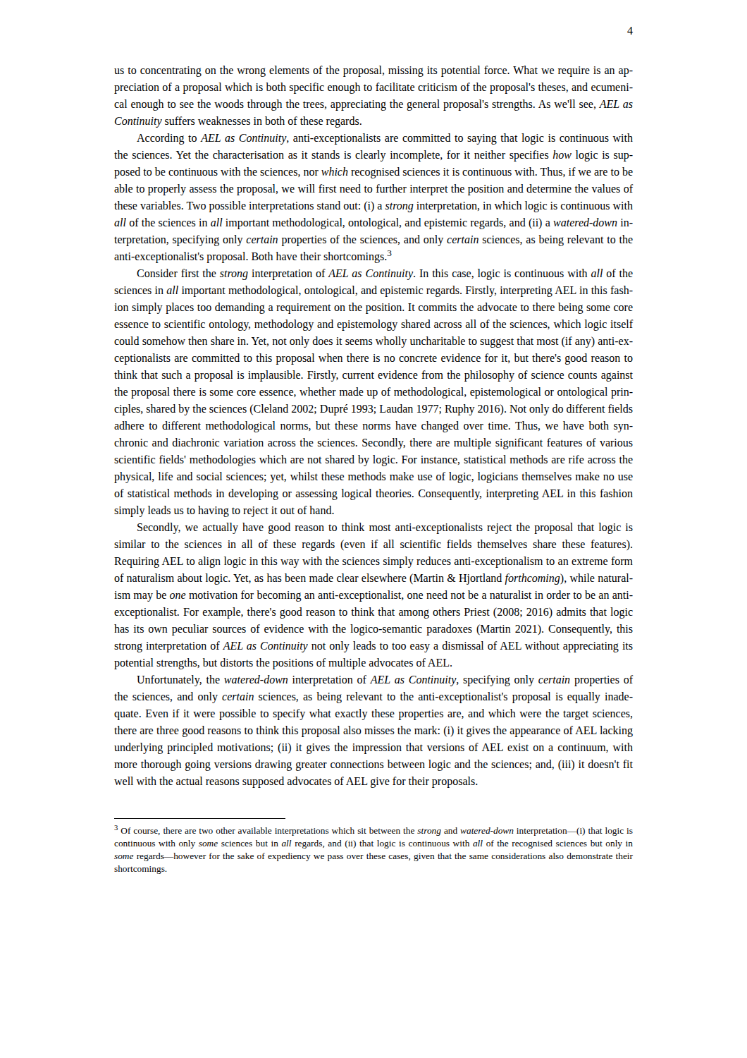4
us to concentrating on the wrong elements of the proposal, missing its potential force. What we require is an appreciation of a proposal which is both specific enough to facilitate criticism of the proposal's theses, and ecumenical enough to see the woods through the trees, appreciating the general proposal's strengths. As we'll see, AEL as Continuity suffers weaknesses in both of these regards.
According to AEL as Continuity, anti-exceptionalists are committed to saying that logic is continuous with the sciences. Yet the characterisation as it stands is clearly incomplete, for it neither specifies how logic is supposed to be continuous with the sciences, nor which recognised sciences it is continuous with. Thus, if we are to be able to properly assess the proposal, we will first need to further interpret the position and determine the values of these variables. Two possible interpretations stand out: (i) a strong interpretation, in which logic is continuous with all of the sciences in all important methodological, ontological, and epistemic regards, and (ii) a watered-down interpretation, specifying only certain properties of the sciences, and only certain sciences, as being relevant to the anti-exceptionalist's proposal. Both have their shortcomings.3
Consider first the strong interpretation of AEL as Continuity. In this case, logic is continuous with all of the sciences in all important methodological, ontological, and epistemic regards. Firstly, interpreting AEL in this fashion simply places too demanding a requirement on the position. It commits the advocate to there being some core essence to scientific ontology, methodology and epistemology shared across all of the sciences, which logic itself could somehow then share in. Yet, not only does it seems wholly uncharitable to suggest that most (if any) anti-exceptionalists are committed to this proposal when there is no concrete evidence for it, but there's good reason to think that such a proposal is implausible. Firstly, current evidence from the philosophy of science counts against the proposal there is some core essence, whether made up of methodological, epistemological or ontological principles, shared by the sciences (Cleland 2002; Dupré 1993; Laudan 1977; Ruphy 2016). Not only do different fields adhere to different methodological norms, but these norms have changed over time. Thus, we have both synchronic and diachronic variation across the sciences. Secondly, there are multiple significant features of various scientific fields' methodologies which are not shared by logic. For instance, statistical methods are rife across the physical, life and social sciences; yet, whilst these methods make use of logic, logicians themselves make no use of statistical methods in developing or assessing logical theories. Consequently, interpreting AEL in this fashion simply leads us to having to reject it out of hand.
Secondly, we actually have good reason to think most anti-exceptionalists reject the proposal that logic is similar to the sciences in all of these regards (even if all scientific fields themselves share these features). Requiring AEL to align logic in this way with the sciences simply reduces anti-exceptionalism to an extreme form of naturalism about logic. Yet, as has been made clear elsewhere (Martin & Hjortland forthcoming), while naturalism may be one motivation for becoming an anti-exceptionalist, one need not be a naturalist in order to be an anti-exceptionalist. For example, there's good reason to think that among others Priest (2008; 2016) admits that logic has its own peculiar sources of evidence with the logico-semantic paradoxes (Martin 2021). Consequently, this strong interpretation of AEL as Continuity not only leads to too easy a dismissal of AEL without appreciating its potential strengths, but distorts the positions of multiple advocates of AEL.
Unfortunately, the watered-down interpretation of AEL as Continuity, specifying only certain properties of the sciences, and only certain sciences, as being relevant to the anti-exceptionalist's proposal is equally inadequate. Even if it were possible to specify what exactly these properties are, and which were the target sciences, there are three good reasons to think this proposal also misses the mark: (i) it gives the appearance of AEL lacking underlying principled motivations; (ii) it gives the impression that versions of AEL exist on a continuum, with more thorough going versions drawing greater connections between logic and the sciences; and, (iii) it doesn't fit well with the actual reasons supposed advocates of AEL give for their proposals.
3 Of course, there are two other available interpretations which sit between the strong and watered-down interpretation—(i) that logic is continuous with only some sciences but in all regards, and (ii) that logic is continuous with all of the recognised sciences but only in some regards—however for the sake of expediency we pass over these cases, given that the same considerations also demonstrate their shortcomings.